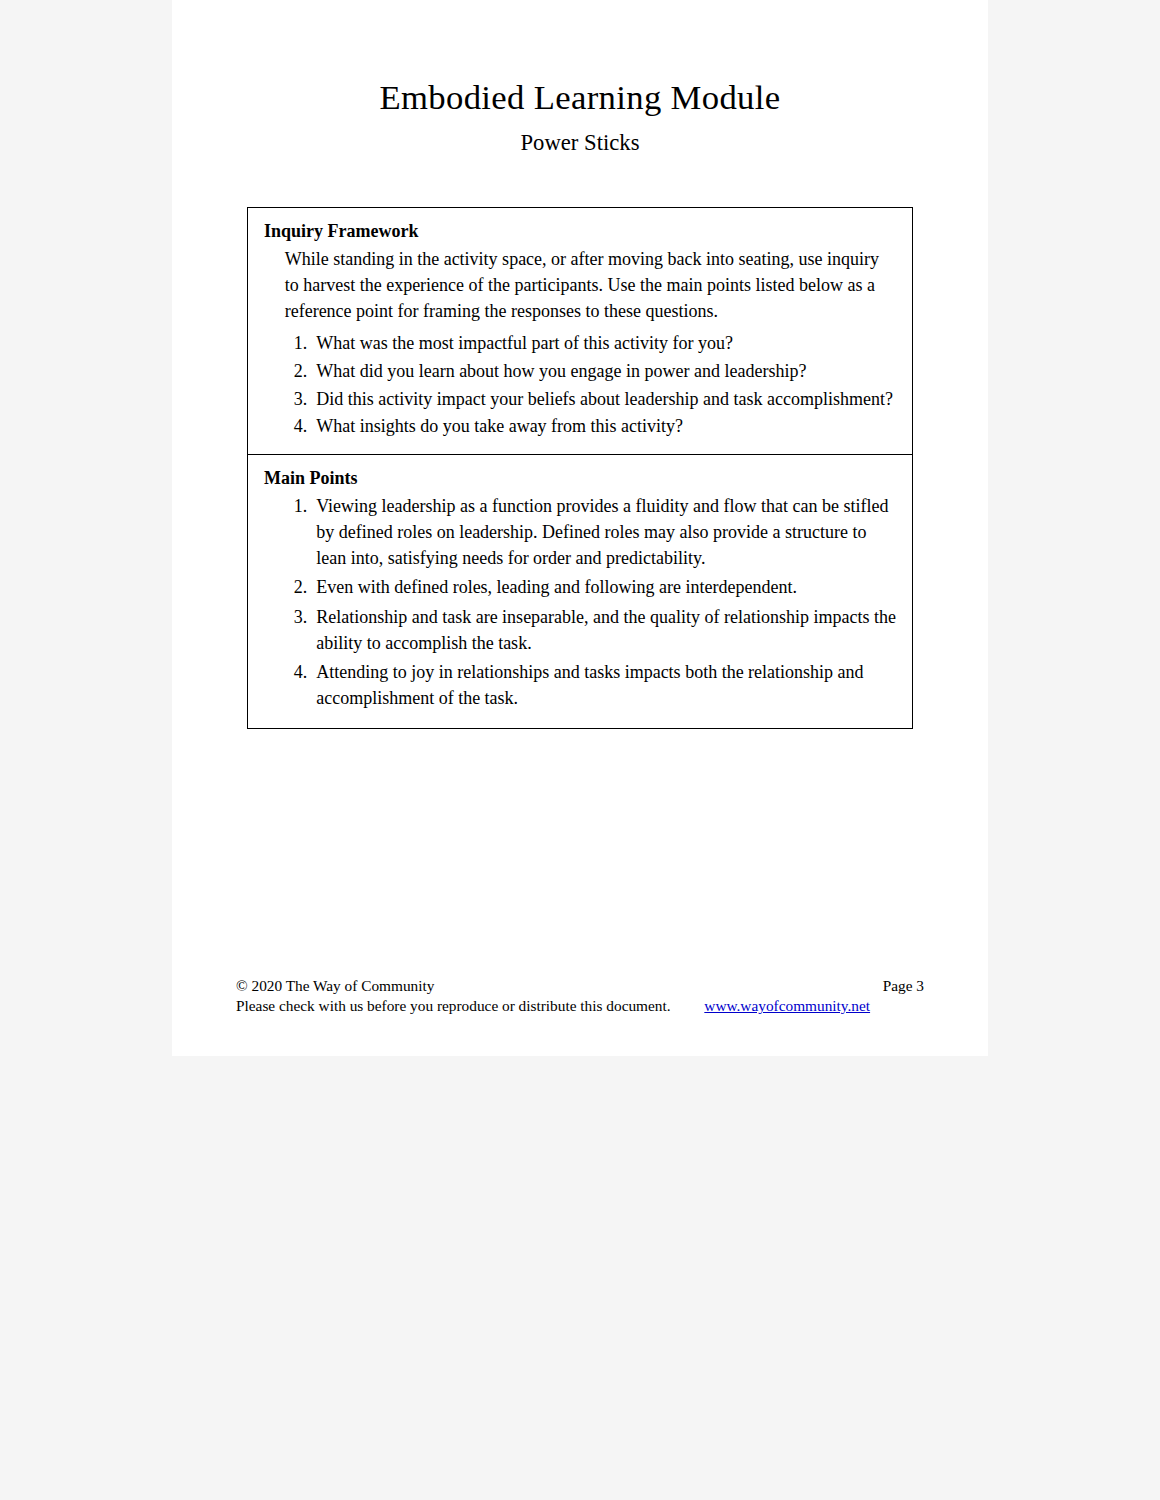Embodied Learning Module
Power Sticks
Inquiry Framework
While standing in the activity space, or after moving back into seating, use inquiry to harvest the experience of the participants. Use the main points listed below as a reference point for framing the responses to these questions.
What was the most impactful part of this activity for you?
What did you learn about how you engage in power and leadership?
Did this activity impact your beliefs about leadership and task accomplishment?
What insights do you take away from this activity?
Main Points
Viewing leadership as a function provides a fluidity and flow that can be stifled by defined roles on leadership. Defined roles may also provide a structure to lean into, satisfying needs for order and predictability.
Even with defined roles, leading and following are interdependent.
Relationship and task are inseparable, and the quality of relationship impacts the ability to accomplish the task.
Attending to joy in relationships and tasks impacts both the relationship and accomplishment of the task.
© 2020 The Way of Community
Page 3
Please check with us before you reproduce or distribute this document.www.wayofcommunity.net